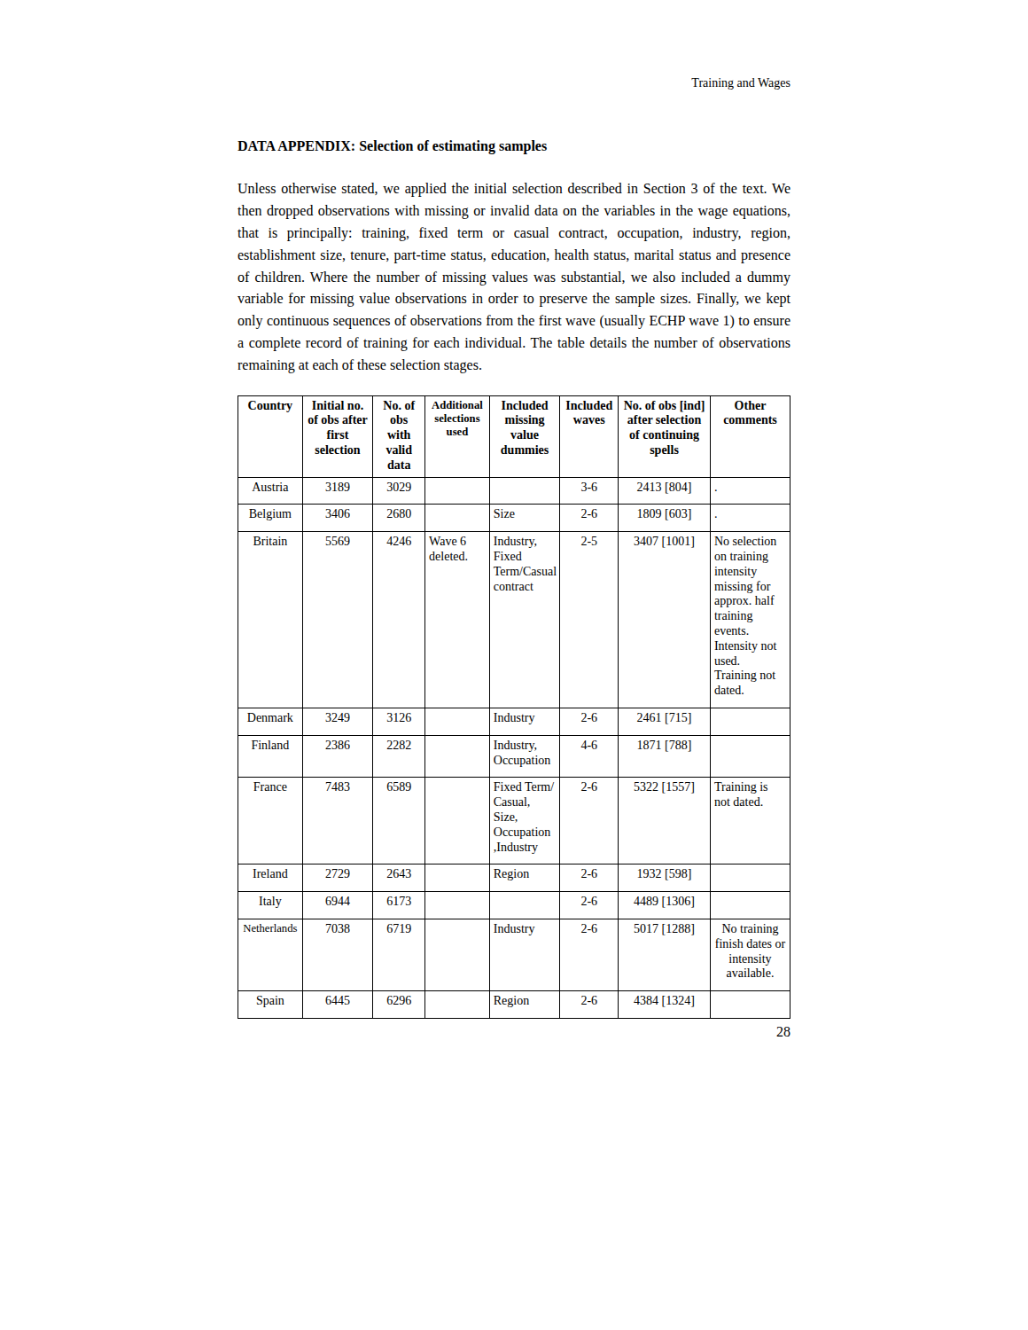Training and Wages
DATA APPENDIX: Selection of estimating samples
Unless otherwise stated, we applied the initial selection described in Section 3 of the text. We then dropped observations with missing or invalid data on the variables in the wage equations, that is principally: training, fixed term or casual contract, occupation, industry, region, establishment size, tenure, part-time status, education, health status, marital status and presence of children. Where the number of missing values was substantial, we also included a dummy variable for missing value observations in order to preserve the sample sizes. Finally, we kept only continuous sequences of observations from the first wave (usually ECHP wave 1) to ensure a complete record of training for each individual. The table details the number of observations remaining at each of these selection stages.
| Country | Initial no. of obs after first selection | No. of obs with valid data | Additional selections used | Included missing value dummies | Included waves | No. of obs [ind] after selection of continuing spells | Other comments |
| --- | --- | --- | --- | --- | --- | --- | --- |
| Austria | 3189 | 3029 | | | 3-6 | 2413 [804] | . |
| Belgium | 3406 | 2680 | | Size | 2-6 | 1809 [603] | . |
| Britain | 5569 | 4246 | Wave 6 deleted. | Industry, Fixed Term/Casual contract | 2-5 | 3407 [1001] | No selection on training intensity missing for approx. half training events. Intensity not used. Training not dated. |
| Denmark | 3249 | 3126 | | Industry | 2-6 | 2461 [715] | |
| Finland | 2386 | 2282 | | Industry, Occupation | 4-6 | 1871 [788] | |
| France | 7483 | 6589 | | Fixed Term/ Casual, Size, Occupation ,Industry | 2-6 | 5322 [1557] | Training is not dated. |
| Ireland | 2729 | 2643 | | Region | 2-6 | 1932 [598] | |
| Italy | 6944 | 6173 | | | 2-6 | 4489 [1306] | |
| Netherlands | 7038 | 6719 | | Industry | 2-6 | 5017 [1288] | No training finish dates or intensity available. |
| Spain | 6445 | 6296 | | Region | 2-6 | 4384 [1324] | |
28